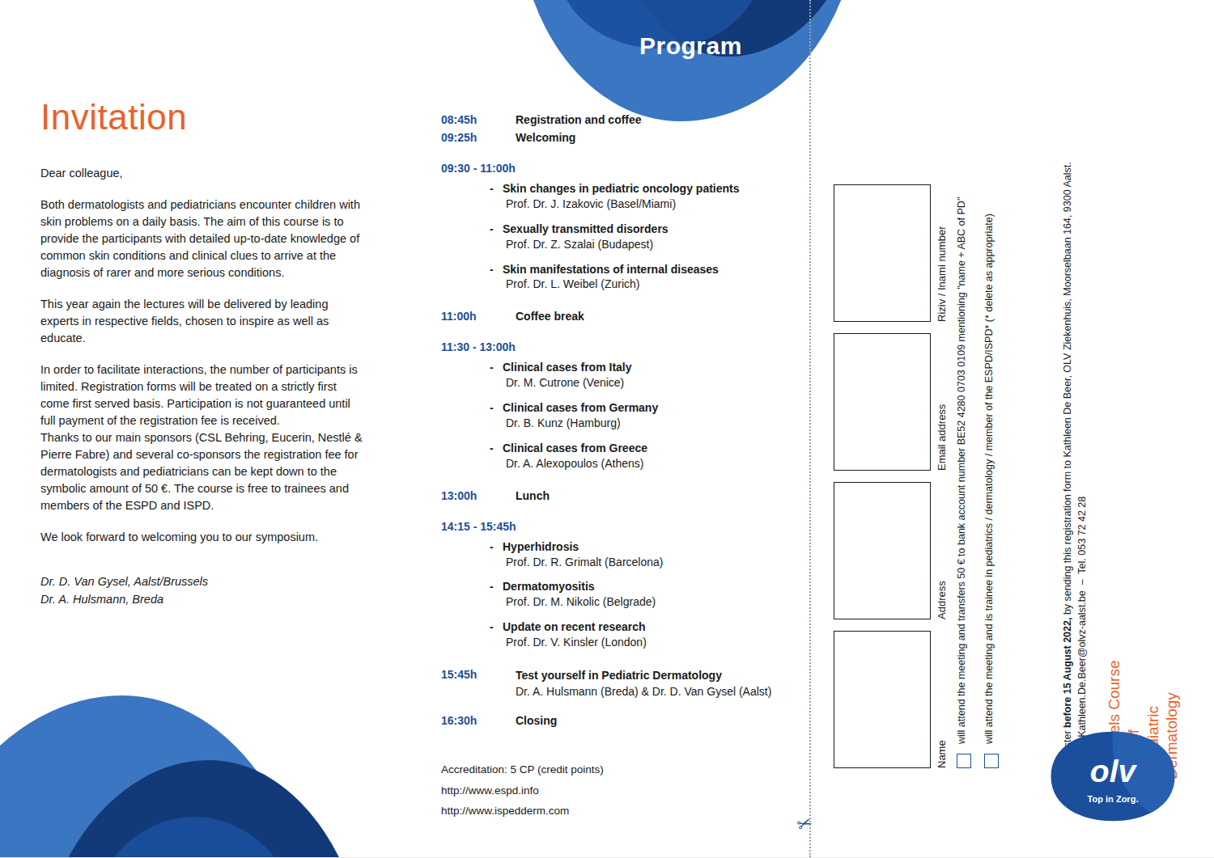Program
✂
Invitation
Dear colleague,
Both dermatologists and pediatricians encounter children with skin problems on a daily basis. The aim of this course is to provide the participants with detailed up-to-date knowledge of common skin conditions and clinical clues to arrive at the diagnosis of rarer and more serious conditions.
This year again the lectures will be delivered by leading experts in respective fields, chosen to inspire as well as educate.
In order to facilitate interactions, the number of participants is limited. Registration forms will be treated on a strictly first come first served basis. Participation is not guaranteed until full payment of the registration fee is received.
Thanks to our main sponsors (CSL Behring, Eucerin, Nestlé & Pierre Fabre) and several co-sponsors the registration fee for dermatologists and pediatricians can be kept down to the symbolic amount of 50 €. The course is free to trainees and members of the ESPD and ISPD.
We look forward to welcoming you to our symposium.
Dr. D. Van Gysel, Aalst/Brussels
Dr. A. Hulsmann, Breda
08:45h
Registration and coffee
09:25h
Welcoming
09:30 - 11:00h
Skin changes in pediatric oncology patients Prof. Dr. J. Izakovic (Basel/Miami)
Sexually transmitted disorders Prof. Dr. Z. Szalai (Budapest)
Skin manifestations of internal diseases Prof. Dr. L. Weibel (Zurich)
11:00h
Coffee break
11:30 - 13:00h
Clinical cases from Italy Dr. M. Cutrone (Venice)
Clinical cases from Germany Dr. B. Kunz (Hamburg)
Clinical cases from Greece Dr. A. Alexopoulos (Athens)
13:00h
Lunch
14:15 - 15:45h
Hyperhidrosis Prof. Dr. R. Grimalt (Barcelona)
Dermatomyositis Prof. Dr. M. Nikolic (Belgrade)
Update on recent research Prof. Dr. V. Kinsler (London)
15:45h
Test yourself in Pediatric Dermatology Dr. A. Hulsmann (Breda) & Dr. D. Van Gysel (Aalst)
16:30h
Closing
Accreditation: 5 CP (credit points)
http://www.espd.info
http://www.ispedderm.com
Aalst Brussels Course
of
Pediatric
Dermatology
Name
Address
Email address
Riziv / Inami number
will attend the meeting and transfers 50 € to bank account number BE52 4280 0703 0109 mentioning "name + ABC of PD"
will attend the meeting and is trainee in pediatrics / dermatology / member of the ESPD/ISPD* (* delete as appropriate)
Register before 15 August 2022, by sending this registration form to Kathleen De Beer, OLV Ziekenhuis, Moorselbaan 164, 9300 Aalst. Email: Kathleen.De.Beer@olvz-aalst.be – Tel. 053 72 42 28
olv Top in Zorg.